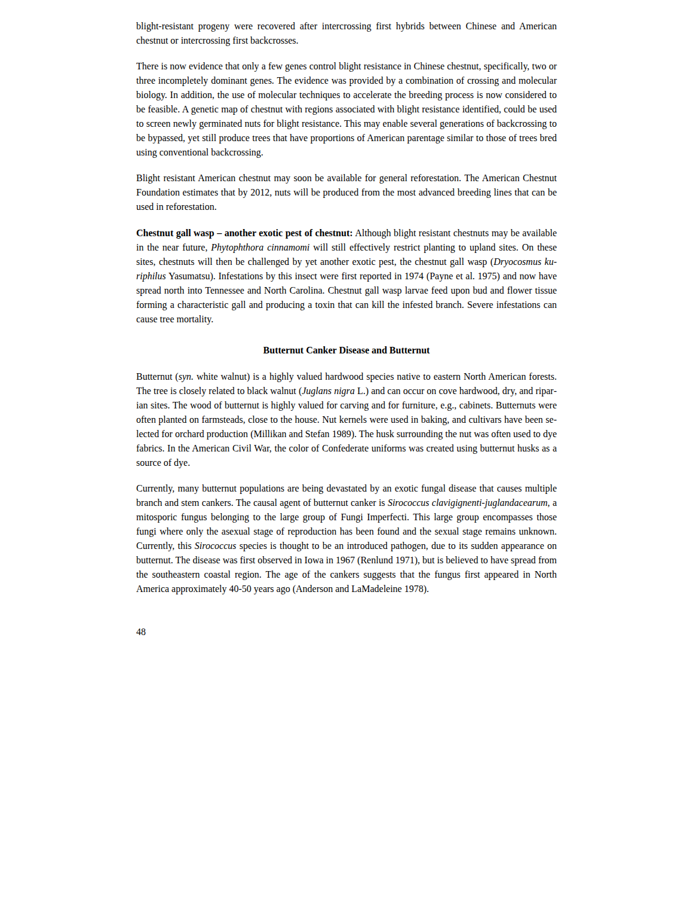blight-resistant progeny were recovered after intercrossing first hybrids between Chinese and American chestnut or intercrossing first backcrosses.
There is now evidence that only a few genes control blight resistance in Chinese chestnut, specifically, two or three incompletely dominant genes. The evidence was provided by a combination of crossing and molecular biology. In addition, the use of molecular techniques to accelerate the breeding process is now considered to be feasible. A genetic map of chestnut with regions associated with blight resistance identified, could be used to screen newly germinated nuts for blight resistance. This may enable several generations of backcrossing to be bypassed, yet still produce trees that have proportions of American parentage similar to those of trees bred using conventional backcrossing.
Blight resistant American chestnut may soon be available for general reforestation. The American Chestnut Foundation estimates that by 2012, nuts will be produced from the most advanced breeding lines that can be used in reforestation.
Chestnut gall wasp – another exotic pest of chestnut: Although blight resistant chestnuts may be available in the near future, Phytophthora cinnamomi will still effectively restrict planting to upland sites. On these sites, chestnuts will then be challenged by yet another exotic pest, the chestnut gall wasp (Dryocosmus kuriphilus Yasumatsu). Infestations by this insect were first reported in 1974 (Payne et al. 1975) and now have spread north into Tennessee and North Carolina. Chestnut gall wasp larvae feed upon bud and flower tissue forming a characteristic gall and producing a toxin that can kill the infested branch. Severe infestations can cause tree mortality.
Butternut Canker Disease and Butternut
Butternut (syn. white walnut) is a highly valued hardwood species native to eastern North American forests. The tree is closely related to black walnut (Juglans nigra L.) and can occur on cove hardwood, dry, and riparian sites. The wood of butternut is highly valued for carving and for furniture, e.g., cabinets. Butternuts were often planted on farmsteads, close to the house. Nut kernels were used in baking, and cultivars have been selected for orchard production (Millikan and Stefan 1989). The husk surrounding the nut was often used to dye fabrics. In the American Civil War, the color of Confederate uniforms was created using butternut husks as a source of dye.
Currently, many butternut populations are being devastated by an exotic fungal disease that causes multiple branch and stem cankers. The causal agent of butternut canker is Sirococcus clavigignenti-juglandacearum, a mitosporic fungus belonging to the large group of Fungi Imperfecti. This large group encompasses those fungi where only the asexual stage of reproduction has been found and the sexual stage remains unknown. Currently, this Sirococcus species is thought to be an introduced pathogen, due to its sudden appearance on butternut. The disease was first observed in Iowa in 1967 (Renlund 1971), but is believed to have spread from the southeastern coastal region. The age of the cankers suggests that the fungus first appeared in North America approximately 40-50 years ago (Anderson and LaMadeleine 1978).
48